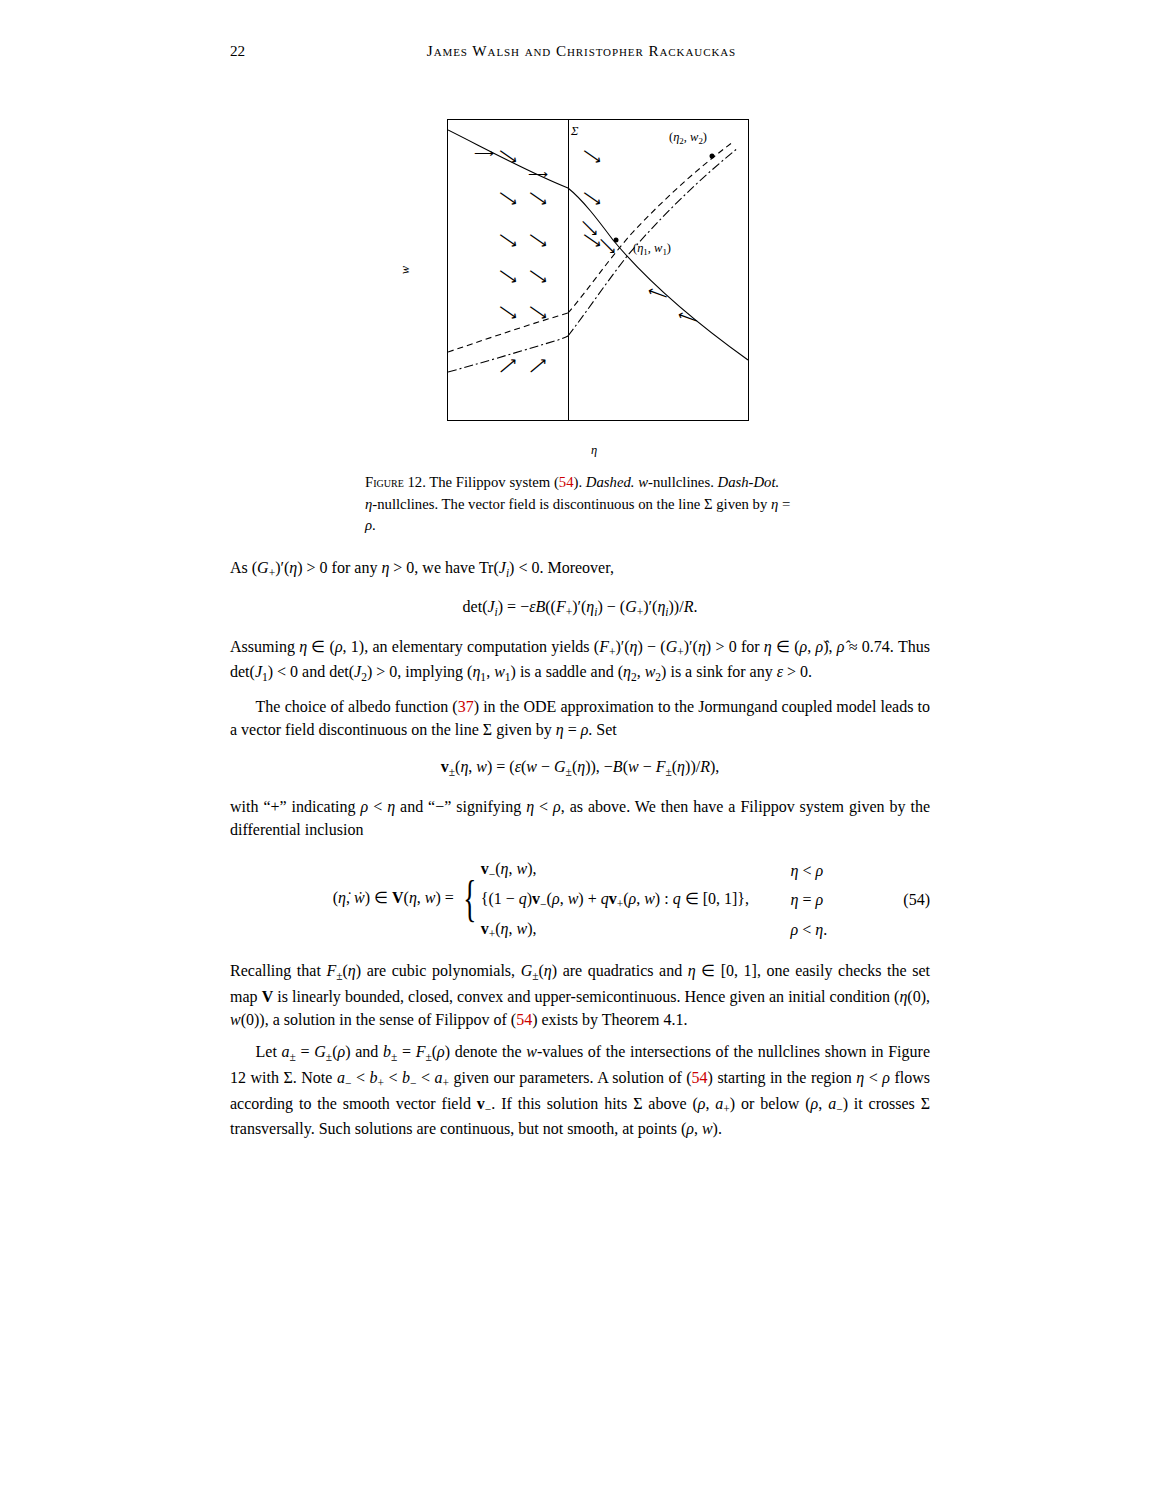22 James Walsh and Christopher Rackauckas
w
η
Σ
20 10 0 a+ b− b+ a− −20 −30 0.2 ρ 0.6 0.8 1 ⟶ ⟶ ⟶ ⟶ ⟶ ⟶ ⟶ ⟶ ⟶ ⟶ ⟶ ⟶ ⟶ ⟶ ⟶ ⟶ ⟶ ⟶ ⟶ ⟶ (η1, w1) (η2, w2)
Figure 12. The Filippov system (54). Dashed. w-nullclines. Dash-Dot. η-nullclines. The vector field is discontinuous on the line Σ given by η = ρ.
As (G+)′(η) > 0 for any η > 0, we have Tr(Ji) < 0. Moreover,
det(Ji) = −εB((F+)′(ηi) − (G+)′(ηi))/R.
Assuming η ∈ (ρ, 1), an elementary computation yields (F+)′(η) − (G+)′(η) > 0 for η ∈ (ρ, ρ̂), ρ̂ ≈ 0.74. Thus det(J1) < 0 and det(J2) > 0, implying (η1, w1) is a saddle and (η2, w2) is a sink for any ε > 0.
The choice of albedo function (37) in the ODE approximation to the Jormungand coupled model leads to a vector field discontinuous on the line Σ given by η = ρ. Set
v±(η, w) = (ε(w − G±(η)), −B(w − F±(η))/R),
with “+” indicating ρ < η and “−” signifying η < ρ, as above. We then have a Filippov system given by the differential inclusion
(η̇, ẇ) ∈ V(η, w) = {
| v − ( η , w ), | η < ρ |
| {(1 − q ) v − ( ρ , w ) + q v + ( ρ , w ) : q ∈ [0, 1]}, | η = ρ |
| v + ( η , w ), | ρ < η . |
(54)
Recalling that F±(η) are cubic polynomials, G±(η) are quadratics and η ∈ [0, 1], one easily checks the set map V is linearly bounded, closed, convex and upper-semicontinuous. Hence given an initial condition (η(0), w(0)), a solution in the sense of Filippov of (54) exists by Theorem 4.1.
Let a± = G±(ρ) and b± = F±(ρ) denote the w-values of the intersections of the nullclines shown in Figure 12 with Σ. Note a− < b+ < b− < a+ given our parameters. A solution of (54) starting in the region η < ρ flows according to the smooth vector field v−. If this solution hits Σ above (ρ, a+) or below (ρ, a−) it crosses Σ transversally. Such solutions are continuous, but not smooth, at points (ρ, w).